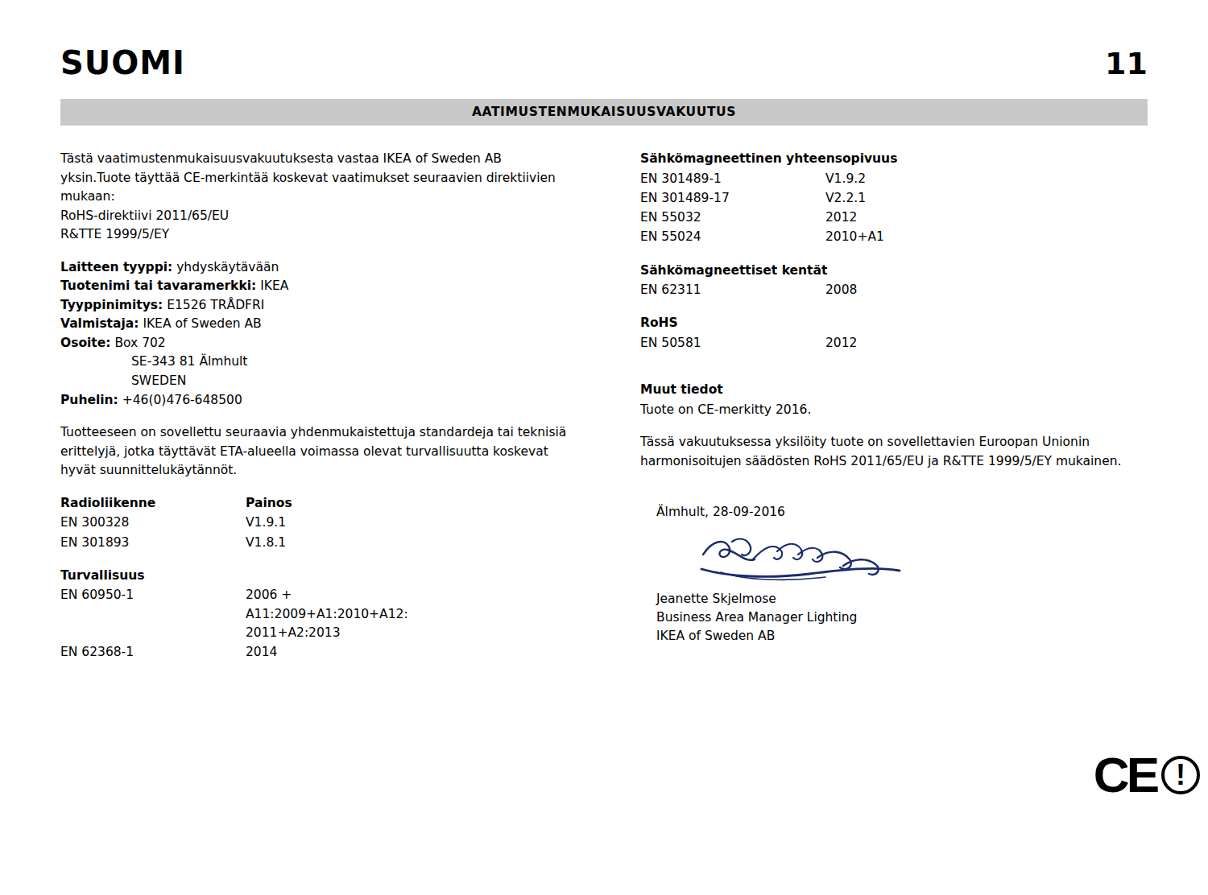SUOMI
11
AATIMUSTENMUKAISUUSVAKUUTUS
Tästä vaatimustenmukaisuusvakuutuksesta vastaa IKEA of Sweden AB yksin.Tuote täyttää CE-merkintää koskevat vaatimukset seuraavien direktiivien mukaan:
RoHS-direktiivi 2011/65/EU
R&TTE 1999/5/EY
Laitteen tyyppi: yhdyskäytävään
Tuotenimi tai tavaramerkki: IKEA
Tyyppinimitys: E1526 TRÅDFRI
Valmistaja: IKEA of Sweden AB
Osoite: Box 702
SE-343 81 Älmhult
SWEDEN
Puhelin: +46(0)476-648500
Tuotteeseen on sovellettu seuraavia yhdenmukaistettuja standardeja tai teknisiä erittelyjä, jotka täyttävät ETA-alueella voimassa olevat turvallisuutta koskevat hyvät suunnittelukäytännöt.
Radioliikenne Painos
| EN 300328 | V1.9.1 |
| EN 301893 | V1.8.1 |
Turvallisuus
| EN 60950-1 | 2006 + A11:2009+A1:2010+A12: 2011+A2:2013 |
| EN 62368-1 | 2014 |
Sähkömagneettinen yhteensopivuus
| EN 301489-1 | V1.9.2 |
| EN 301489-17 | V2.2.1 |
| EN 55032 | 2012 |
| EN 55024 | 2010+A1 |
Sähkömagneettiset kentät
| EN 62311 | 2008 |
RoHS
| EN 50581 | 2012 |
Muut tiedot
Tuote on CE-merkitty 2016.
Tässä vakuutuksessa yksilöity tuote on sovellettavien Euroopan Unionin harmonisoitujen säädösten RoHS 2011/65/EU ja R&TTE 1999/5/EY mukainen.
Älmhult, 28-09-2016
Jeanette Skjelmose
Business Area Manager Lighting
IKEA of Sweden AB
CE
!